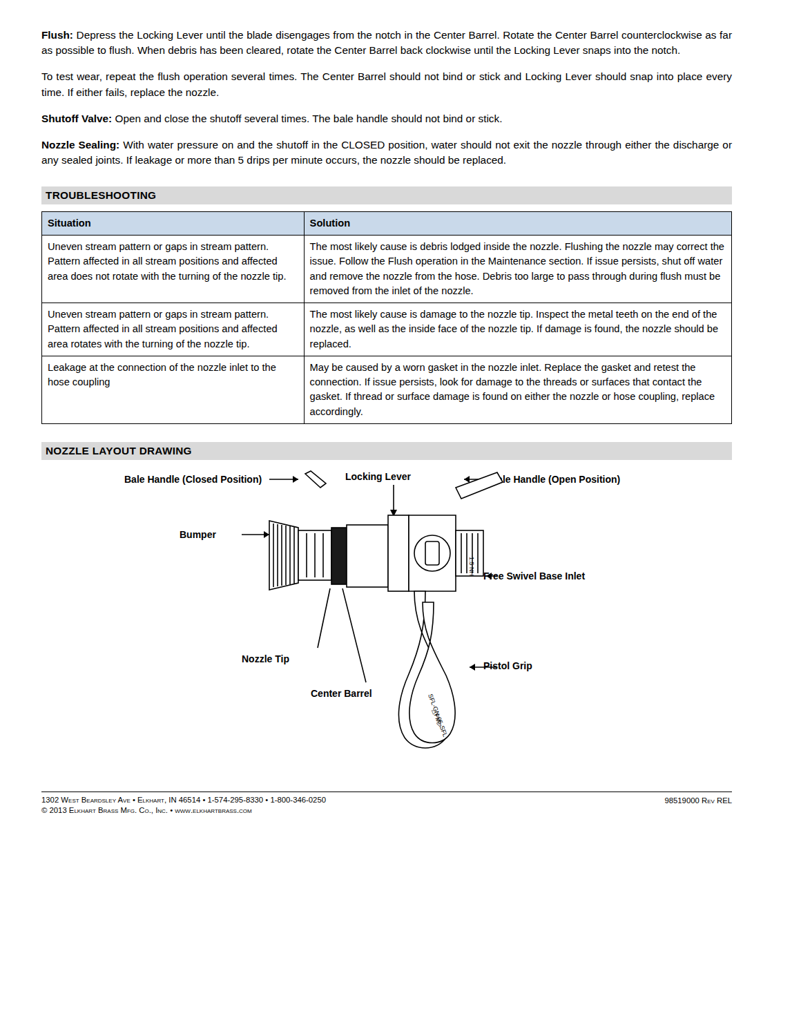Flush: Depress the Locking Lever until the blade disengages from the notch in the Center Barrel. Rotate the Center Barrel counterclockwise as far as possible to flush. When debris has been cleared, rotate the Center Barrel back clockwise until the Locking Lever snaps into the notch.
To test wear, repeat the flush operation several times. The Center Barrel should not bind or stick and Locking Lever should snap into place every time. If either fails, replace the nozzle.
Shutoff Valve: Open and close the shutoff several times. The bale handle should not bind or stick.
Nozzle Sealing: With water pressure on and the shutoff in the CLOSED position, water should not exit the nozzle through either the discharge or any sealed joints. If leakage or more than 5 drips per minute occurs, the nozzle should be replaced.
TROUBLESHOOTING
| Situation | Solution |
| --- | --- |
| Uneven stream pattern or gaps in stream pattern. Pattern affected in all stream positions and affected area does not rotate with the turning of the nozzle tip. | The most likely cause is debris lodged inside the nozzle. Flushing the nozzle may correct the issue. Follow the Flush operation in the Maintenance section. If issue persists, shut off water and remove the nozzle from the hose. Debris too large to pass through during flush must be removed from the inlet of the nozzle. |
| Uneven stream pattern or gaps in stream pattern. Pattern affected in all stream positions and affected area rotates with the turning of the nozzle tip. | The most likely cause is damage to the nozzle tip. Inspect the metal teeth on the end of the nozzle, as well as the inside face of the nozzle tip. If damage is found, the nozzle should be replaced. |
| Leakage at the connection of the nozzle inlet to the hose coupling | May be caused by a worn gasket in the nozzle inlet. Replace the gasket and retest the connection. If issue persists, look for damage to the threads or surfaces that contact the gasket. If thread or surface damage is found on either the nozzle or hose coupling, replace accordingly. |
NOZZLE LAYOUT DRAWING
Bale Handle (Closed Position) Locking Lever Bale Handle (Open Position) Bumper Free Swivel Base Inlet Nozzle Tip Pistol Grip Center Barrel 1.5 NH SFL-GN-95-SFL △FM▷
1302 West Beardsley Ave • Elkhart, IN 46514 • 1-574-295-8330 • 1-800-346-0250
© 2013 Elkhart Brass Mfg. Co., Inc. • www.elkhartbrass.com
98519000 Rev REL